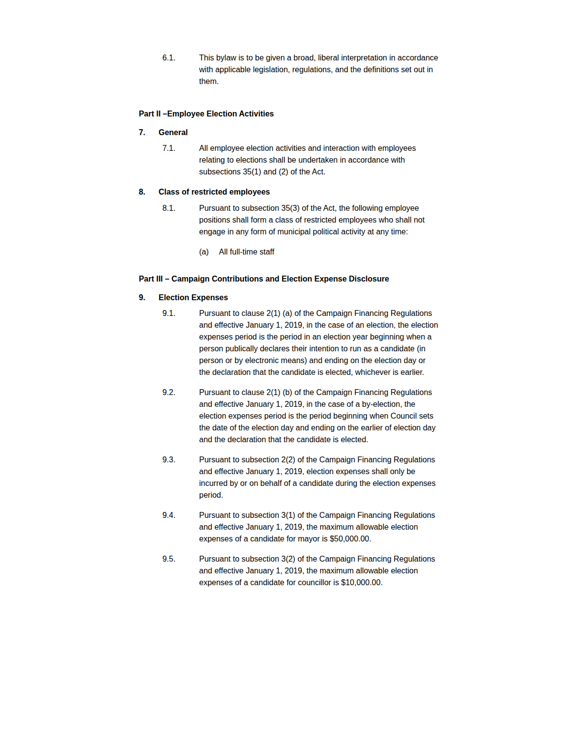6.1. This bylaw is to be given a broad, liberal interpretation in accordance with applicable legislation, regulations, and the definitions set out in them.
Part II –Employee Election Activities
7. General
7.1. All employee election activities and interaction with employees relating to elections shall be undertaken in accordance with subsections 35(1) and (2) of the Act.
8. Class of restricted employees
8.1. Pursuant to subsection 35(3) of the Act, the following employee positions shall form a class of restricted employees who shall not engage in any form of municipal political activity at any time:
(a) All full-time staff
Part III – Campaign Contributions and Election Expense Disclosure
9. Election Expenses
9.1. Pursuant to clause 2(1) (a) of the Campaign Financing Regulations and effective January 1, 2019, in the case of an election, the election expenses period is the period in an election year beginning when a person publically declares their intention to run as a candidate (in person or by electronic means) and ending on the election day or the declaration that the candidate is elected, whichever is earlier.
9.2. Pursuant to clause 2(1) (b) of the Campaign Financing Regulations and effective January 1, 2019, in the case of a by-election, the election expenses period is the period beginning when Council sets the date of the election day and ending on the earlier of election day and the declaration that the candidate is elected.
9.3. Pursuant to subsection 2(2) of the Campaign Financing Regulations and effective January 1, 2019, election expenses shall only be incurred by or on behalf of a candidate during the election expenses period.
9.4. Pursuant to subsection 3(1) of the Campaign Financing Regulations and effective January 1, 2019, the maximum allowable election expenses of a candidate for mayor is $50,000.00.
9.5. Pursuant to subsection 3(2) of the Campaign Financing Regulations and effective January 1, 2019, the maximum allowable election expenses of a candidate for councillor is $10,000.00.